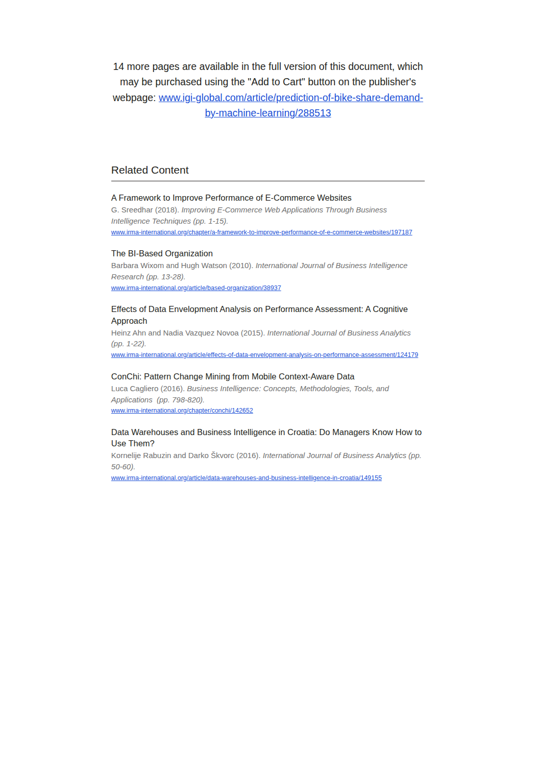14 more pages are available in the full version of this document, which may be purchased using the "Add to Cart" button on the publisher's webpage: www.igi-global.com/article/prediction-of-bike-share-demand-by-machine-learning/288513
Related Content
A Framework to Improve Performance of E-Commerce Websites
G. Sreedhar (2018). Improving E-Commerce Web Applications Through Business Intelligence Techniques (pp. 1-15).
www.irma-international.org/chapter/a-framework-to-improve-performance-of-e-commerce-websites/197187
The BI-Based Organization
Barbara Wixom and Hugh Watson (2010). International Journal of Business Intelligence Research (pp. 13-28).
www.irma-international.org/article/based-organization/38937
Effects of Data Envelopment Analysis on Performance Assessment: A Cognitive Approach
Heinz Ahn and Nadia Vazquez Novoa (2015). International Journal of Business Analytics (pp. 1-22).
www.irma-international.org/article/effects-of-data-envelopment-analysis-on-performance-assessment/124179
ConChi: Pattern Change Mining from Mobile Context-Aware Data
Luca Cagliero (2016). Business Intelligence: Concepts, Methodologies, Tools, and Applications (pp. 798-820).
www.irma-international.org/chapter/conchi/142652
Data Warehouses and Business Intelligence in Croatia: Do Managers Know How to Use Them?
Kornelije Rabuzin and Darko Škvorc (2016). International Journal of Business Analytics (pp. 50-60).
www.irma-international.org/article/data-warehouses-and-business-intelligence-in-croatia/149155